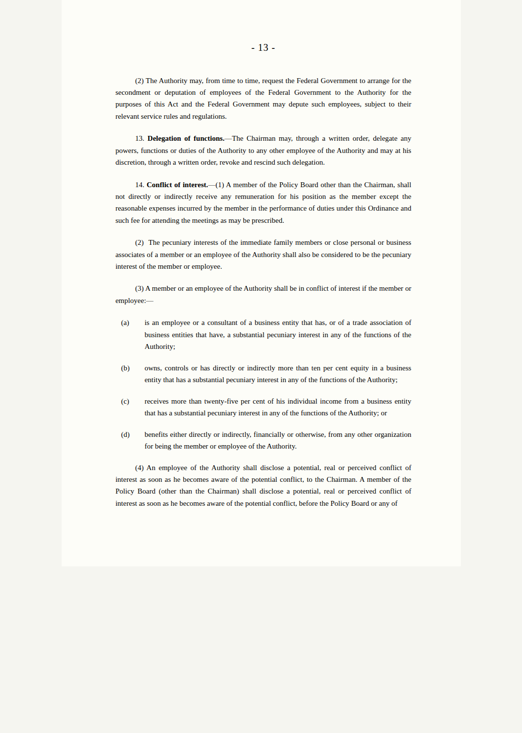- 13 -
(2) The Authority may, from time to time, request the Federal Government to arrange for the secondment or deputation of employees of the Federal Government to the Authority for the purposes of this Act and the Federal Government may depute such employees, subject to their relevant service rules and regulations.
13. Delegation of functions.—The Chairman may, through a written order, delegate any powers, functions or duties of the Authority to any other employee of the Authority and may at his discretion, through a written order, revoke and rescind such delegation.
14. Conflict of interest.—(1) A member of the Policy Board other than the Chairman, shall not directly or indirectly receive any remuneration for his position as the member except the reasonable expenses incurred by the member in the performance of duties under this Ordinance and such fee for attending the meetings as may be prescribed.
(2) The pecuniary interests of the immediate family members or close personal or business associates of a member or an employee of the Authority shall also be considered to be the pecuniary interest of the member or employee.
(3) A member or an employee of the Authority shall be in conflict of interest if the member or employee:—
(a) is an employee or a consultant of a business entity that has, or of a trade association of business entities that have, a substantial pecuniary interest in any of the functions of the Authority;
(b) owns, controls or has directly or indirectly more than ten per cent equity in a business entity that has a substantial pecuniary interest in any of the functions of the Authority;
(c) receives more than twenty-five per cent of his individual income from a business entity that has a substantial pecuniary interest in any of the functions of the Authority; or
(d) benefits either directly or indirectly, financially or otherwise, from any other organization for being the member or employee of the Authority.
(4) An employee of the Authority shall disclose a potential, real or perceived conflict of interest as soon as he becomes aware of the potential conflict, to the Chairman. A member of the Policy Board (other than the Chairman) shall disclose a potential, real or perceived conflict of interest as soon as he becomes aware of the potential conflict, before the Policy Board or any of